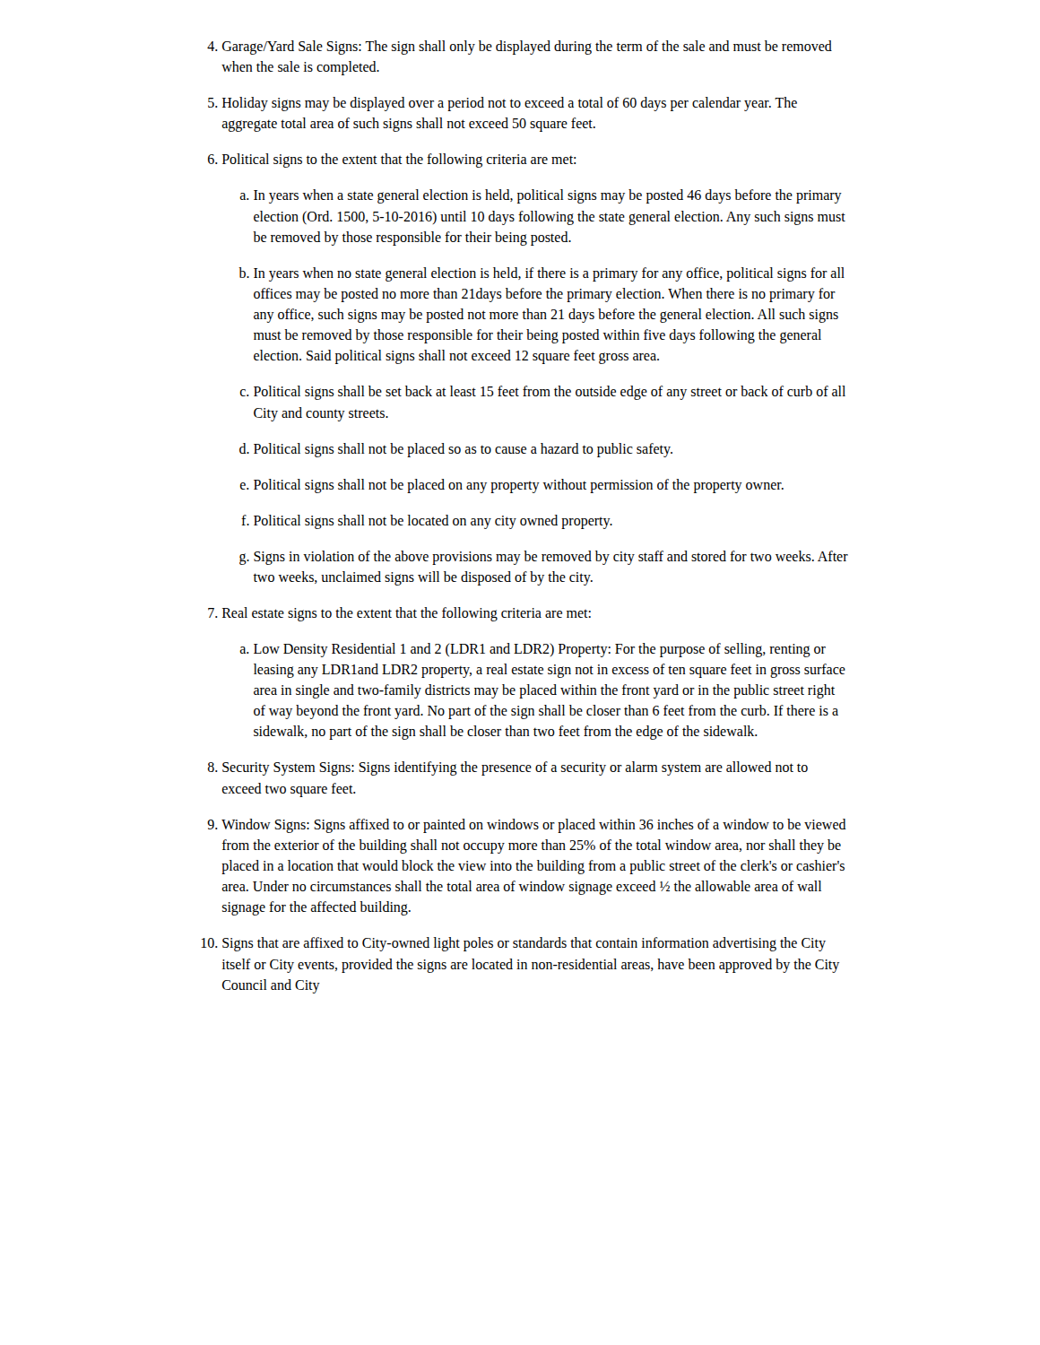Garage/Yard Sale Signs: The sign shall only be displayed during the term of the sale and must be removed when the sale is completed.
Holiday signs may be displayed over a period not to exceed a total of 60 days per calendar year. The aggregate total area of such signs shall not exceed 50 square feet.
Political signs to the extent that the following criteria are met:
In years when a state general election is held, political signs may be posted 46 days before the primary election (Ord. 1500, 5-10-2016) until 10 days following the state general election. Any such signs must be removed by those responsible for their being posted.
In years when no state general election is held, if there is a primary for any office, political signs for all offices may be posted no more than 21days before the primary election. When there is no primary for any office, such signs may be posted not more than 21 days before the general election. All such signs must be removed by those responsible for their being posted within five days following the general election. Said political signs shall not exceed 12 square feet gross area.
Political signs shall be set back at least 15 feet from the outside edge of any street or back of curb of all City and county streets.
Political signs shall not be placed so as to cause a hazard to public safety.
Political signs shall not be placed on any property without permission of the property owner.
Political signs shall not be located on any city owned property.
Signs in violation of the above provisions may be removed by city staff and stored for two weeks. After two weeks, unclaimed signs will be disposed of by the city.
Real estate signs to the extent that the following criteria are met:
Low Density Residential 1 and 2 (LDR1 and LDR2) Property: For the purpose of selling, renting or leasing any LDR1and LDR2 property, a real estate sign not in excess of ten square feet in gross surface area in single and two-family districts may be placed within the front yard or in the public street right of way beyond the front yard. No part of the sign shall be closer than 6 feet from the curb. If there is a sidewalk, no part of the sign shall be closer than two feet from the edge of the sidewalk.
Security System Signs: Signs identifying the presence of a security or alarm system are allowed not to exceed two square feet.
Window Signs: Signs affixed to or painted on windows or placed within 36 inches of a window to be viewed from the exterior of the building shall not occupy more than 25% of the total window area, nor shall they be placed in a location that would block the view into the building from a public street of the clerk's or cashier's area. Under no circumstances shall the total area of window signage exceed ½ the allowable area of wall signage for the affected building.
Signs that are affixed to City-owned light poles or standards that contain information advertising the City itself or City events, provided the signs are located in non-residential areas, have been approved by the City Council and City